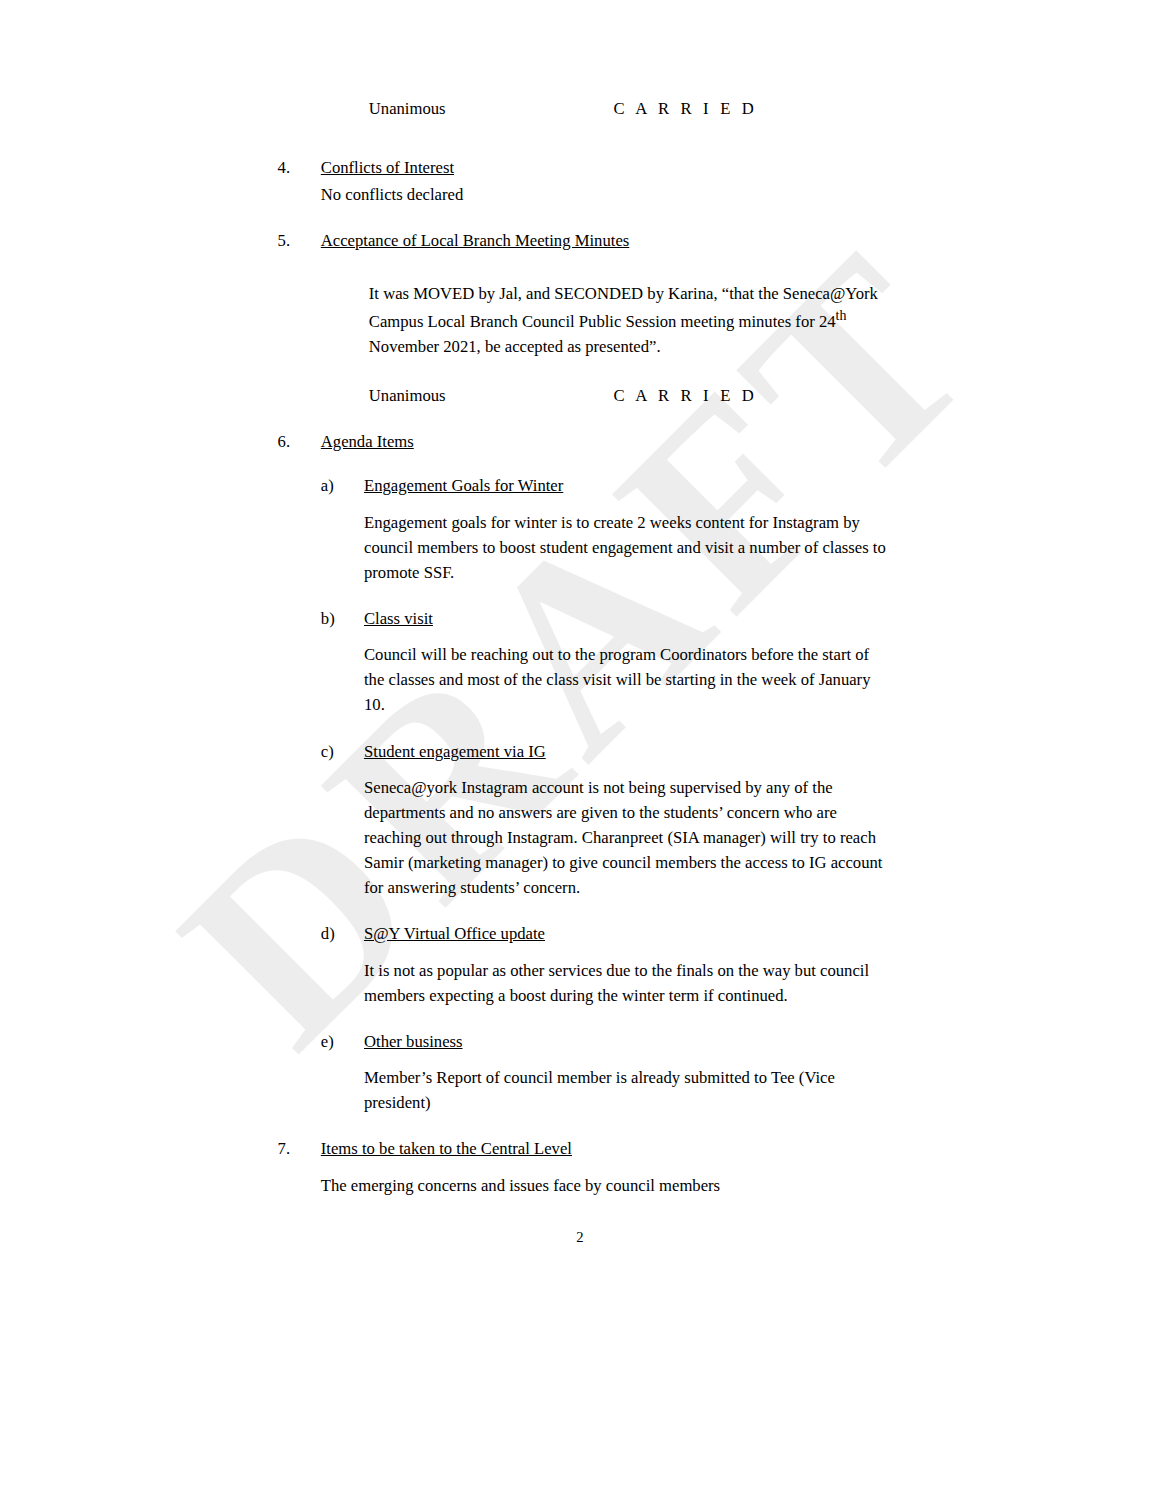DRAFT
Unanimous C A R R I E D
Conflicts of Interest No conflicts declared
Acceptance of Local Branch Meeting Minutes
It was MOVED by Jal, and SECONDED by Karina, “that the Seneca@York Campus Local Branch Council Public Session meeting minutes for 24th November 2021, be accepted as presented”.
Unanimous C A R R I E D
Agenda Items
Engagement Goals for Winter
Engagement goals for winter is to create 2 weeks content for Instagram by council members to boost student engagement and visit a number of classes to promote SSF.
Class visit
Council will be reaching out to the program Coordinators before the start of the classes and most of the class visit will be starting in the week of January 10.
Student engagement via IG
Seneca@york Instagram account is not being supervised by any of the departments and no answers are given to the students’ concern who are reaching out through Instagram. Charanpreet (SIA manager) will try to reach Samir (marketing manager) to give council members the access to IG account for answering students’ concern.
S@Y Virtual Office update
It is not as popular as other services due to the finals on the way but council members expecting a boost during the winter term if continued.
Other business
Member’s Report of council member is already submitted to Tee (Vice president)
Items to be taken to the Central Level
The emerging concerns and issues face by council members
2